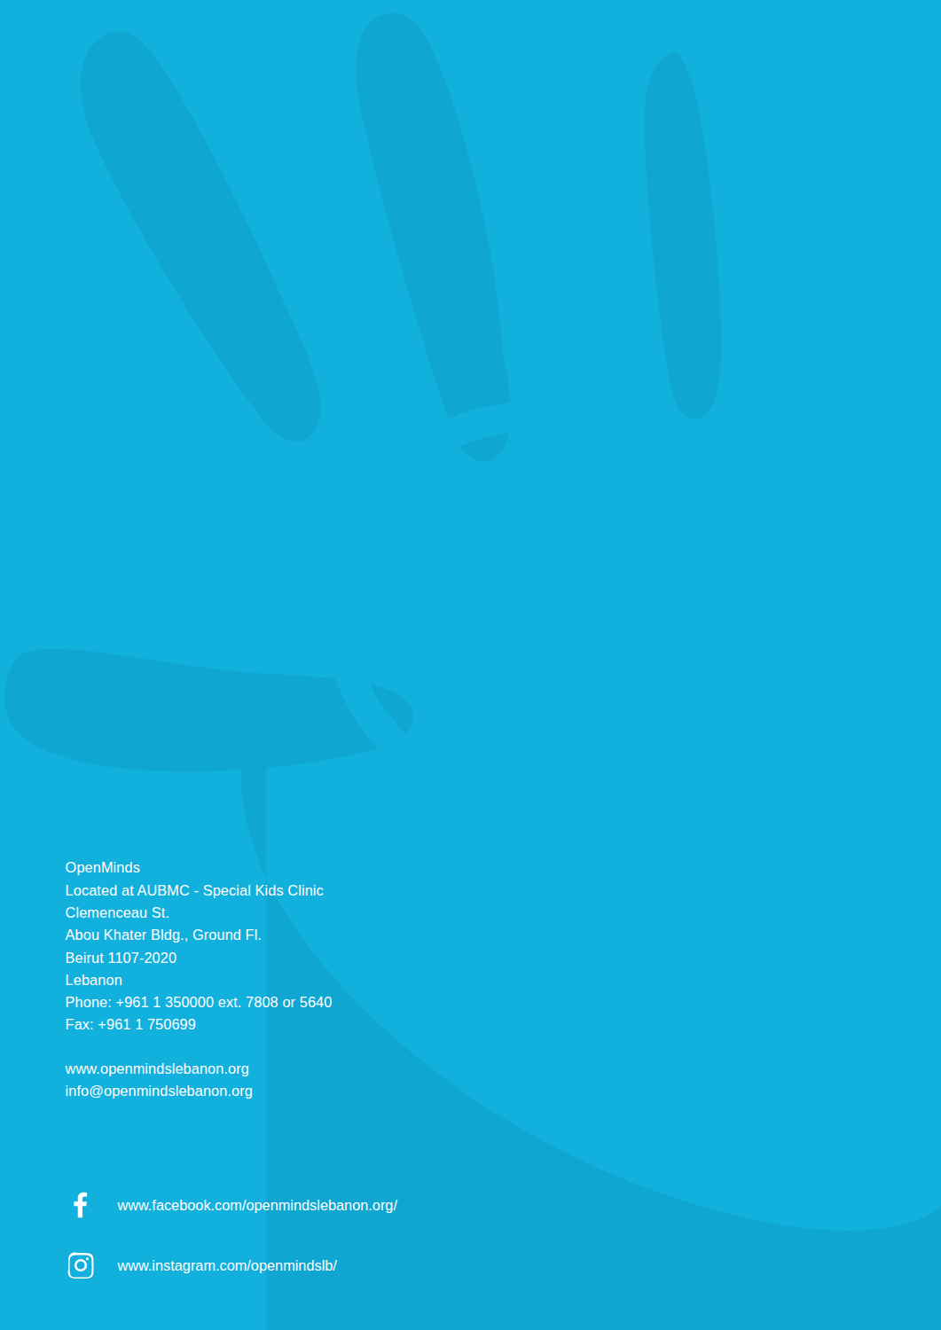OpenMinds
Located at AUBMC - Special Kids Clinic
Clemenceau St.
Abou Khater Bldg., Ground Fl.
Beirut 1107-2020
Lebanon
Phone: +961 1 350000 ext. 7808 or 5640
Fax: +961 1 750699
www.openmindslebanon.org
info@openmindslebanon.org
www.facebook.com/openmindslebanon.org/
www.instagram.com/openmindslb/